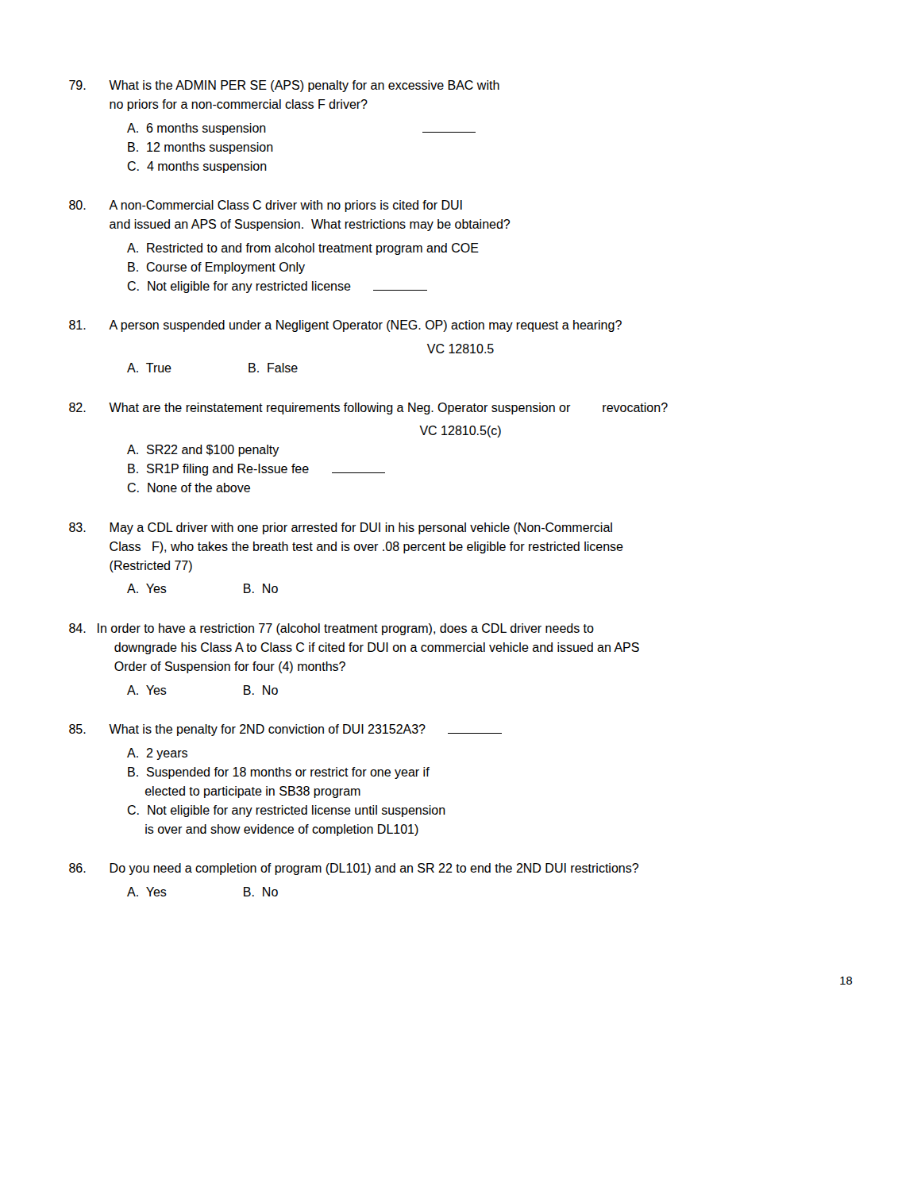79.
What is the ADMIN PER SE (APS) penalty for an excessive BAC with
no priors for a non-commercial class F driver?
A. 6 months suspension
B. 12 months suspension
C. 4 months suspension
80.
A non-Commercial Class C driver with no priors is cited for DUI
and issued an APS of Suspension. What restrictions may be obtained?
A. Restricted to and from alcohol treatment program and COE
B. Course of Employment Only
C. Not eligible for any restricted license
81.
A person suspended under a Negligent Operator (NEG. OP) action may request a hearing?
VC 12810.5
A. True B. False
82.
What are the reinstatement requirements following a Neg. Operator suspension or revocation?
VC 12810.5(c)
A. SR22 and $100 penalty
B. SR1P filing and Re-Issue fee
C. None of the above
83.
May a CDL driver with one prior arrested for DUI in his personal vehicle (Non-Commercial
Class F), who takes the breath test and is over .08 percent be eligible for restricted license
(Restricted 77)
A. Yes B. No
84.
In order to have a restriction 77 (alcohol treatment program), does a CDL driver needs to
downgrade his Class A to Class C if cited for DUI on a commercial vehicle and issued an APS
Order of Suspension for four (4) months?
A. Yes B. No
85.
What is the penalty for 2ND conviction of DUI 23152A3?
A. 2 years
B. Suspended for 18 months or restrict for one year if
elected to participate in SB38 program
C. Not eligible for any restricted license until suspension
is over and show evidence of completion DL101)
86.
Do you need a completion of program (DL101) and an SR 22 to end the 2ND DUI restrictions?
A. Yes B. No
18